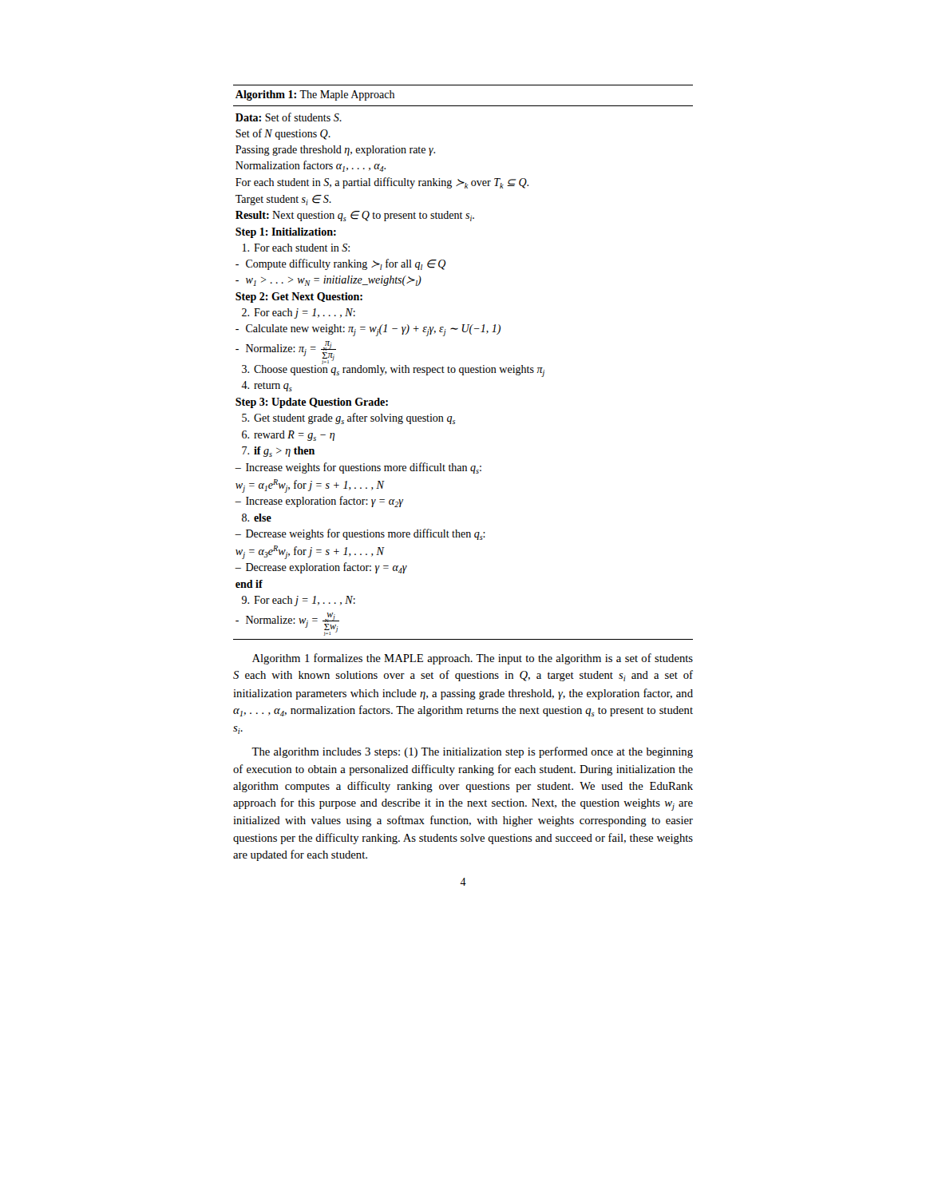Algorithm 1: The Maple Approach
Data: Set of students S.
Set of N questions Q.
Passing grade threshold η, exploration rate γ.
Normalization factors α1, . . . , α4.
For each student in S, a partial difficulty ranking ≻k over Tk ⊆ Q.
Target student si ∈ S.
Result: Next question qs ∈ Q to present to student si.
Step 1: Initialization:
1. For each student in S:
-Compute difficulty ranking ≻l for all ql ∈ Q
-w1 > . . . > wN = initialize_weights(≻l)
Step 2: Get Next Question:
2. For each j = 1, . . . , N:
-Calculate new weight: πj = wj(1 − γ) + εjγ, εj ∼ U(−1, 1)
-Normalize: πj = πj ΣNj=1 πj
3. Choose question qs randomly, with respect to question weights πj
4. return qs
Step 3: Update Question Grade:
5. Get student grade gs after solving question qs
6. reward R = gs − η
7. if gs > η then
–Increase weights for questions more difficult than qs:
wj = α1eRwj, for j = s + 1, . . . , N
–Increase exploration factor: γ = α2γ
8. else
–Decrease weights for questions more difficult then qs:
wj = α3eRwj, for j = s + 1, . . . , N
–Decrease exploration factor: γ = α4γ
end if
9. For each j = 1, . . . , N:
-Normalize: wj = wj ΣNj=1 wj
Algorithm 1 formalizes the MAPLE approach. The input to the algorithm is a set of students S each with known solutions over a set of questions in Q, a target student si and a set of initialization parameters which include η, a passing grade threshold, γ, the exploration factor, and α1, . . . , α4, normalization factors. The algorithm returns the next question qs to present to student si.
The algorithm includes 3 steps: (1) The initialization step is performed once at the beginning of execution to obtain a personalized difficulty ranking for each student. During initialization the algorithm computes a difficulty ranking over questions per student. We used the EduRank approach for this purpose and describe it in the next section. Next, the question weights wj are initialized with values using a softmax function, with higher weights corresponding to easier questions per the difficulty ranking. As students solve questions and succeed or fail, these weights are updated for each student.
4